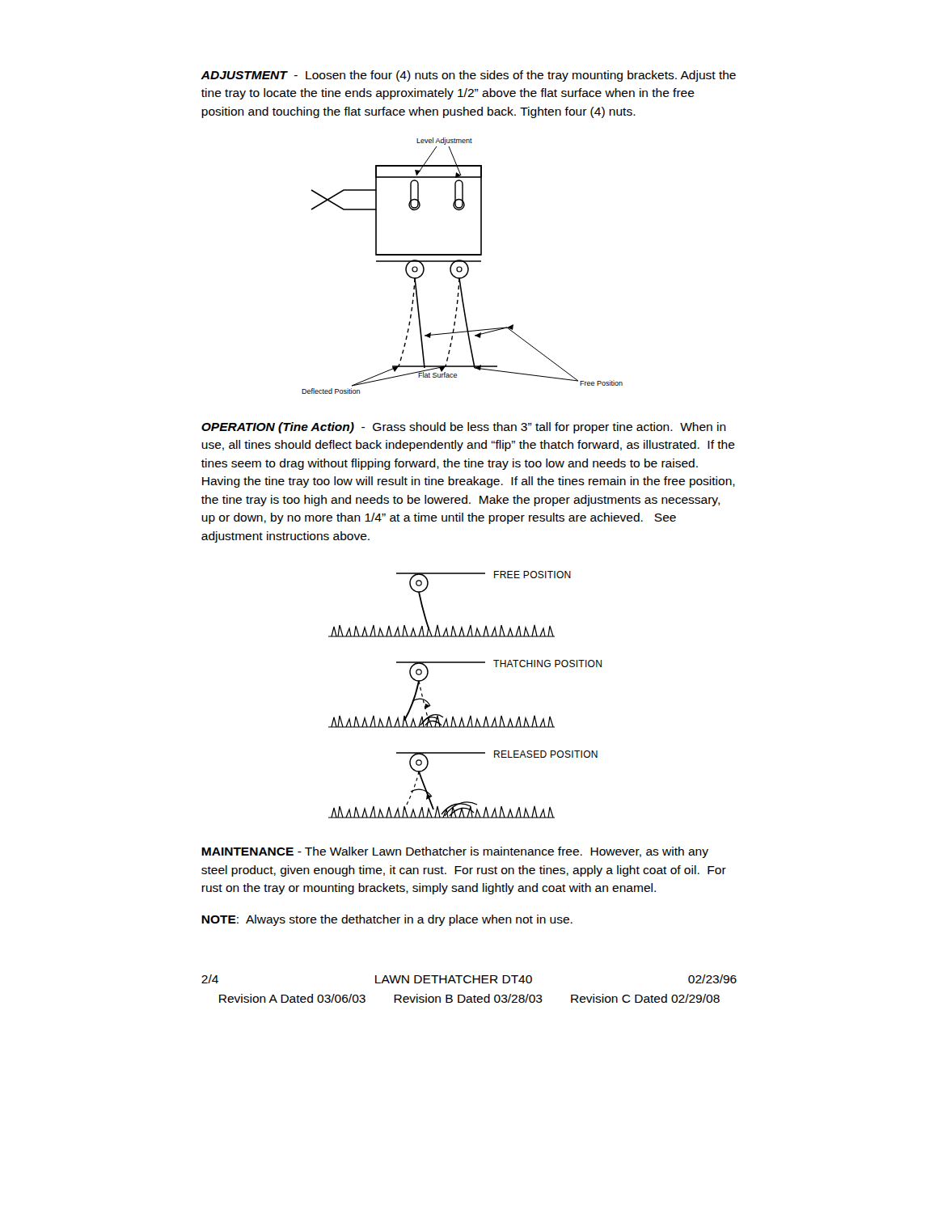ADJUSTMENT - Loosen the four (4) nuts on the sides of the tray mounting brackets. Adjust the tine tray to locate the tine ends approximately 1/2” above the flat surface when in the free position and touching the flat surface when pushed back. Tighten four (4) nuts.
Tine tray adjustment diagram Level Adjustment Flat Surface Deflected Position Free Position
OPERATION (Tine Action) - Grass should be less than 3” tall for proper tine action. When in use, all tines should deflect back independently and “flip” the thatch forward, as illustrated. If the tines seem to drag without flipping forward, the tine tray is too low and needs to be raised. Having the tine tray too low will result in tine breakage. If all the tines remain in the free position, the tine tray is too high and needs to be lowered. Make the proper adjustments as necessary, up or down, by no more than 1/4” at a time until the proper results are achieved. See adjustment instructions above.
Tine action: free, thatching, released positions FREE POSITION THATCHING POSITION RELEASED POSITION
MAINTENANCE - The Walker Lawn Dethatcher is maintenance free. However, as with any steel product, given enough time, it can rust. For rust on the tines, apply a light coat of oil. For rust on the tray or mounting brackets, simply sand lightly and coat with an enamel.
NOTE: Always store the dethatcher in a dry place when not in use.
2/4 LAWN DETHATCHER DT40 02/23/96
Revision A Dated 03/06/03 Revision B Dated 03/28/03 Revision C Dated 02/29/08